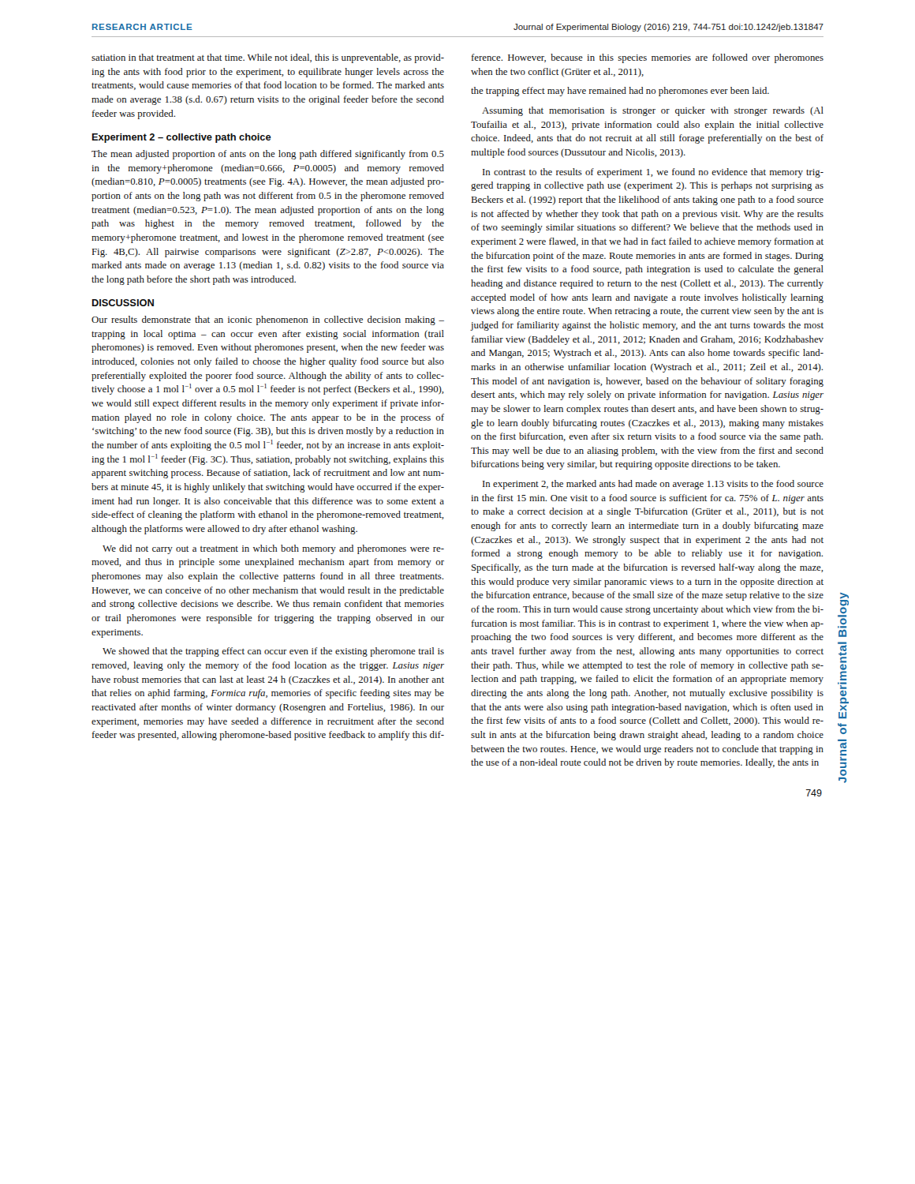Research Article
Journal of Experimental Biology (2016) 219, 744-751 doi:10.1242/jeb.131847
satiation in that treatment at that time. While not ideal, this is unpreventable, as providing the ants with food prior to the experiment, to equilibrate hunger levels across the treatments, would cause memories of that food location to be formed. The marked ants made on average 1.38 (s.d. 0.67) return visits to the original feeder before the second feeder was provided.
Experiment 2 – collective path choice
The mean adjusted proportion of ants on the long path differed significantly from 0.5 in the memory+pheromone (median=0.666, P=0.0005) and memory removed (median=0.810, P=0.0005) treatments (see Fig. 4A). However, the mean adjusted proportion of ants on the long path was not different from 0.5 in the pheromone removed treatment (median=0.523, P=1.0). The mean adjusted proportion of ants on the long path was highest in the memory removed treatment, followed by the memory+pheromone treatment, and lowest in the pheromone removed treatment (see Fig. 4B,C). All pairwise comparisons were significant (Z>2.87, P<0.0026). The marked ants made on average 1.13 (median 1, s.d. 0.82) visits to the food source via the long path before the short path was introduced.
Discussion
Our results demonstrate that an iconic phenomenon in collective decision making – trapping in local optima – can occur even after existing social information (trail pheromones) is removed. Even without pheromones present, when the new feeder was introduced, colonies not only failed to choose the higher quality food source but also preferentially exploited the poorer food source. Although the ability of ants to collectively choose a 1 mol l−1 over a 0.5 mol l−1 feeder is not perfect (Beckers et al., 1990), we would still expect different results in the memory only experiment if private information played no role in colony choice. The ants appear to be in the process of ‘switching’ to the new food source (Fig. 3B), but this is driven mostly by a reduction in the number of ants exploiting the 0.5 mol l−1 feeder, not by an increase in ants exploiting the 1 mol l−1 feeder (Fig. 3C). Thus, satiation, probably not switching, explains this apparent switching process. Because of satiation, lack of recruitment and low ant numbers at minute 45, it is highly unlikely that switching would have occurred if the experiment had run longer. It is also conceivable that this difference was to some extent a side-effect of cleaning the platform with ethanol in the pheromone-removed treatment, although the platforms were allowed to dry after ethanol washing.
We did not carry out a treatment in which both memory and pheromones were removed, and thus in principle some unexplained mechanism apart from memory or pheromones may also explain the collective patterns found in all three treatments. However, we can conceive of no other mechanism that would result in the predictable and strong collective decisions we describe. We thus remain confident that memories or trail pheromones were responsible for triggering the trapping observed in our experiments.
We showed that the trapping effect can occur even if the existing pheromone trail is removed, leaving only the memory of the food location as the trigger. Lasius niger have robust memories that can last at least 24 h (Czaczkes et al., 2014). In another ant that relies on aphid farming, Formica rufa, memories of specific feeding sites may be reactivated after months of winter dormancy (Rosengren and Fortelius, 1986). In our experiment, memories may have seeded a difference in recruitment after the second feeder was presented, allowing pheromone-based positive feedback to amplify this difference. However, because in this species memories are followed over pheromones when the two conflict (Grüter et al., 2011),
the trapping effect may have remained had no pheromones ever been laid.
Assuming that memorisation is stronger or quicker with stronger rewards (Al Toufailia et al., 2013), private information could also explain the initial collective choice. Indeed, ants that do not recruit at all still forage preferentially on the best of multiple food sources (Dussutour and Nicolis, 2013).
In contrast to the results of experiment 1, we found no evidence that memory triggered trapping in collective path use (experiment 2). This is perhaps not surprising as Beckers et al. (1992) report that the likelihood of ants taking one path to a food source is not affected by whether they took that path on a previous visit. Why are the results of two seemingly similar situations so different? We believe that the methods used in experiment 2 were flawed, in that we had in fact failed to achieve memory formation at the bifurcation point of the maze. Route memories in ants are formed in stages. During the first few visits to a food source, path integration is used to calculate the general heading and distance required to return to the nest (Collett et al., 2013). The currently accepted model of how ants learn and navigate a route involves holistically learning views along the entire route. When retracing a route, the current view seen by the ant is judged for familiarity against the holistic memory, and the ant turns towards the most familiar view (Baddeley et al., 2011, 2012; Knaden and Graham, 2016; Kodzhabashev and Mangan, 2015; Wystrach et al., 2013). Ants can also home towards specific landmarks in an otherwise unfamiliar location (Wystrach et al., 2011; Zeil et al., 2014). This model of ant navigation is, however, based on the behaviour of solitary foraging desert ants, which may rely solely on private information for navigation. Lasius niger may be slower to learn complex routes than desert ants, and have been shown to struggle to learn doubly bifurcating routes (Czaczkes et al., 2013), making many mistakes on the first bifurcation, even after six return visits to a food source via the same path. This may well be due to an aliasing problem, with the view from the first and second bifurcations being very similar, but requiring opposite directions to be taken.
In experiment 2, the marked ants had made on average 1.13 visits to the food source in the first 15 min. One visit to a food source is sufficient for ca. 75% of L. niger ants to make a correct decision at a single T-bifurcation (Grüter et al., 2011), but is not enough for ants to correctly learn an intermediate turn in a doubly bifurcating maze (Czaczkes et al., 2013). We strongly suspect that in experiment 2 the ants had not formed a strong enough memory to be able to reliably use it for navigation. Specifically, as the turn made at the bifurcation is reversed half-way along the maze, this would produce very similar panoramic views to a turn in the opposite direction at the bifurcation entrance, because of the small size of the maze setup relative to the size of the room. This in turn would cause strong uncertainty about which view from the bifurcation is most familiar. This is in contrast to experiment 1, where the view when approaching the two food sources is very different, and becomes more different as the ants travel further away from the nest, allowing ants many opportunities to correct their path. Thus, while we attempted to test the role of memory in collective path selection and path trapping, we failed to elicit the formation of an appropriate memory directing the ants along the long path. Another, not mutually exclusive possibility is that the ants were also using path integration-based navigation, which is often used in the first few visits of ants to a food source (Collett and Collett, 2000). This would result in ants at the bifurcation being drawn straight ahead, leading to a random choice between the two routes. Hence, we would urge readers not to conclude that trapping in the use of a non-ideal route could not be driven by route memories. Ideally, the ants in
Journal of Experimental Biology
749